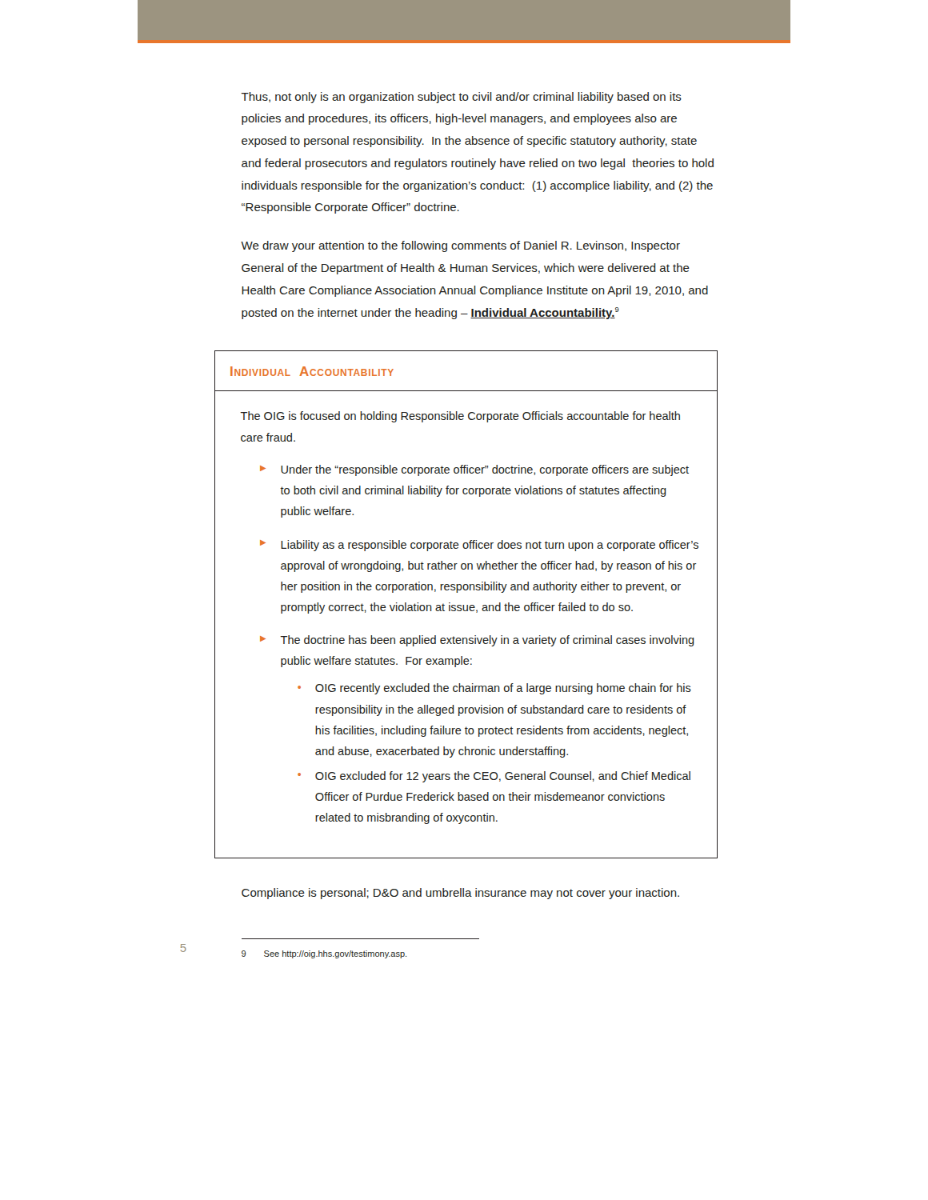Thus, not only is an organization subject to civil and/or criminal liability based on its policies and procedures, its officers, high-level managers, and employees also are exposed to personal responsibility. In the absence of specific statutory authority, state and federal prosecutors and regulators routinely have relied on two legal theories to hold individuals responsible for the organization’s conduct: (1) accomplice liability, and (2) the “Responsible Corporate Officer” doctrine.
We draw your attention to the following comments of Daniel R. Levinson, Inspector General of the Department of Health & Human Services, which were delivered at the Health Care Compliance Association Annual Compliance Institute on April 19, 2010, and posted on the internet under the heading – Individual Accountability.9
Individual Accountability
The OIG is focused on holding Responsible Corporate Officials accountable for health care fraud.
Under the “responsible corporate officer” doctrine, corporate officers are subject to both civil and criminal liability for corporate violations of statutes affecting public welfare.
Liability as a responsible corporate officer does not turn upon a corporate officer’s approval of wrongdoing, but rather on whether the officer had, by reason of his or her position in the corporation, responsibility and authority either to prevent, or promptly correct, the violation at issue, and the officer failed to do so.
The doctrine has been applied extensively in a variety of criminal cases involving public welfare statutes. For example:
OIG recently excluded the chairman of a large nursing home chain for his responsibility in the alleged provision of substandard care to residents of his facilities, including failure to protect residents from accidents, neglect, and abuse, exacerbated by chronic understaffing.
OIG excluded for 12 years the CEO, General Counsel, and Chief Medical Officer of Purdue Frederick based on their misdemeanor convictions related to misbranding of oxycontin.
Compliance is personal; D&O and umbrella insurance may not cover your inaction.
9 See http://oig.hhs.gov/testimony.asp.
5